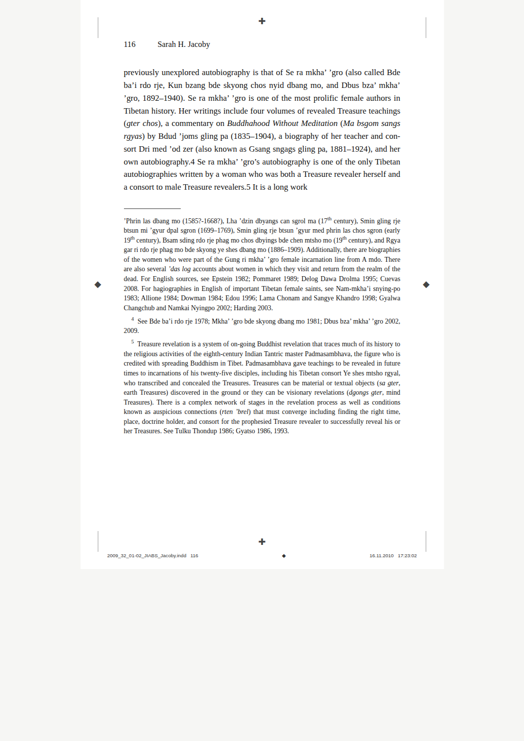✚ ◆ ◆ ✚
116 Sarah H. Jacoby
previously unexplored autobiography is that of Se ra mkha’ ’gro (also called Bde ba’i rdo rje, Kun bzang bde skyong chos nyid dbang mo, and Dbus bza’ mkha’ ’gro, 1892–1940). Se ra mkha’ ’gro is one of the most prolific female authors in Tibetan history. Her writings include four volumes of revealed Treasure teachings (gter chos), a commentary on Buddhahood Without Meditation (Ma bsgom sangs rgyas) by Bdud ’joms gling pa (1835–1904), a biography of her teacher and consort Dri med ’od zer (also known as Gsang sngags gling pa, 1881–1924), and her own autobiography.4 Se ra mkha’ ’gro’s autobiography is one of the only Tibetan autobiographies written by a woman who was both a Treasure revealer herself and a consort to male Treasure revealers.5 It is a long work
’Phrin las dbang mo (1585?-1668?), Lha ’dzin dbyangs can sgrol ma (17th century), Smin gling rje btsun mi ’gyur dpal sgron (1699–1769), Smin gling rje btsun ’gyur med phrin las chos sgron (early 19th century), Bsam sding rdo rje phag mo chos dbyings bde chen mtsho mo (19th century), and Rgya gar ri rdo rje phag mo bde skyong ye shes dbang mo (1886–1909). Additionally, there are biographies of the women who were part of the Gung ri mkha’ ’gro female incarnation line from A mdo. There are also several ’das log accounts about women in which they visit and return from the realm of the dead. For English sources, see Epstein 1982; Pommaret 1989; Delog Dawa Drolma 1995; Cuevas 2008. For hagiographies in English of important Tibetan female saints, see Nam-mkha’i snying-po 1983; Allione 1984; Dowman 1984; Edou 1996; Lama Chonam and Sangye Khandro 1998; Gyalwa Changchub and Namkai Nyingpo 2002; Harding 2003.
4 See Bde ba’i rdo rje 1978; Mkha’ ’gro bde skyong dbang mo 1981; Dbus bza’ mkha’ ’gro 2002, 2009.
5 Treasure revelation is a system of on-going Buddhist revelation that traces much of its history to the religious activities of the eighth-century Indian Tantric master Padmasambhava, the figure who is credited with spreading Buddhism in Tibet. Padmasambhava gave teachings to be revealed in future times to incarnations of his twenty-five disciples, including his Tibetan consort Ye shes mtsho rgyal, who transcribed and concealed the Treasures. Treasures can be material or textual objects (sa gter, earth Treasures) discovered in the ground or they can be visionary revelations (dgongs gter, mind Treasures). There is a complex network of stages in the revelation process as well as conditions known as auspicious connections (rten ’brel) that must converge including finding the right time, place, doctrine holder, and consort for the prophesied Treasure revealer to successfully reveal his or her Treasures. See Tulku Thondup 1986; Gyatso 1986, 1993.
2009_32_01-02_JIABS_Jacoby.indd 116 ◆ 16.11.2010 17:23:02